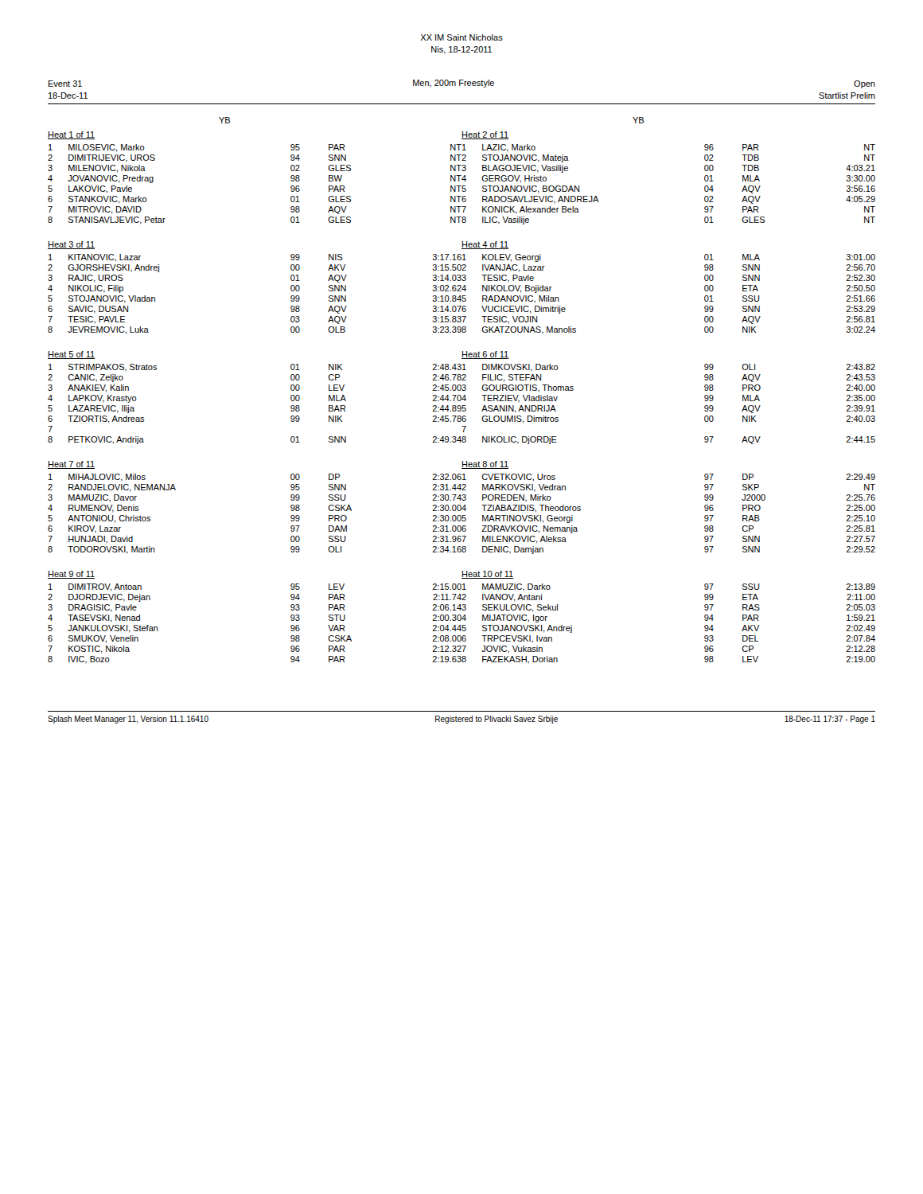XX IM Saint Nicholas
Nis, 18-12-2011
Event 31
18-Dec-11
Men, 200m Freestyle
Open
Startlist Prelim
YB
YB
| Heat 1 of 11 / 1 / MILOSEVIC, Marko / 95 / PAR / NT / / 2 / DIMITRIJEVIC, UROS / 94 / SNN / NT / / 3 / MILENOVIC, Nikola / 02 / GLES / NT / / 4 / JOVANOVIC, Predrag / 98 / BW / NT / / 5 / LAKOVIC, Pavle / 96 / PAR / NT / / 6 / STANKOVIC, Marko / 01 / GLES / NT / / 7 / MITROVIC, DAVID / 98 / AQV / NT / / 8 / STANISAVLJEVIC, Petar / 01 / GLES / NT / | Heat 2 of 11 / 1 / LAZIC, Marko / 96 / PAR / NT / / 2 / STOJANOVIC, Mateja / 02 / TDB / NT / / 3 / BLAGOJEVIC, Vasilije / 00 / TDB / 4:03.21 / / 4 / GERGOV, Hristo / 01 / MLA / 3:30.00 / / 5 / STOJANOVIC, BOGDAN / 04 / AQV / 3:56.16 / / 6 / RADOSAVLJEVIC, ANDREJA / 02 / AQV / 4:05.29 / / 7 / KONICK, Alexander Bela / 97 / PAR / NT / / 8 / ILIC, Vasilije / 01 / GLES / NT / |
| Heat 3 of 11 / 1 / KITANOVIC, Lazar / 99 / NIS / 3:17.16 / / 2 / GJORSHEVSKI, Andrej / 00 / AKV / 3:15.50 / / 3 / RAJIC, UROS / 01 / AQV / 3:14.03 / / 4 / NIKOLIC, Filip / 00 / SNN / 3:02.62 / / 5 / STOJANOVIC, Vladan / 99 / SNN / 3:10.84 / / 6 / SAVIC, DUSAN / 98 / AQV / 3:14.07 / / 7 / TESIC, PAVLE / 03 / AQV / 3:15.83 / / 8 / JEVREMOVIC, Luka / 00 / OLB / 3:23.39 / | Heat 4 of 11 / 1 / KOLEV, Georgi / 01 / MLA / 3:01.00 / / 2 / IVANJAC, Lazar / 98 / SNN / 2:56.70 / / 3 / TESIC, Pavle / 00 / SNN / 2:52.30 / / 4 / NIKOLOV, Bojidar / 00 / ETA / 2:50.50 / / 5 / RADANOVIC, Milan / 01 / SSU / 2:51.66 / / 6 / VUCICEVIC, Dimitrije / 99 / SNN / 2:53.29 / / 7 / TESIC, VOJIN / 00 / AQV / 2:56.81 / / 8 / GKATZOUNAS, Manolis / 00 / NIK / 3:02.24 / |
| Heat 5 of 11 / 1 / STRIMPAKOS, Stratos / 01 / NIK / 2:48.43 / / 2 / CANIC, Zeljko / 00 / CP / 2:46.78 / / 3 / ANAKIEV, Kalin / 00 / LEV / 2:45.00 / / 4 / LAPKOV, Krastyo / 00 / MLA / 2:44.70 / / 5 / LAZAREVIC, Ilija / 98 / BAR / 2:44.89 / / 6 / TZIORTIS, Andreas / 99 / NIK / 2:45.78 / / 7 / / / / / / 8 / PETKOVIC, Andrija / 01 / SNN / 2:49.34 / | Heat 6 of 11 / 1 / DIMKOVSKI, Darko / 99 / OLI / 2:43.82 / / 2 / FILIC, STEFAN / 98 / AQV / 2:43.53 / / 3 / GOURGIOTIS, Thomas / 98 / PRO / 2:40.00 / / 4 / TERZIEV, Vladislav / 99 / MLA / 2:35.00 / / 5 / ASANIN, ANDRIJA / 99 / AQV / 2:39.91 / / 6 / GLOUMIS, Dimitros / 00 / NIK / 2:40.03 / / 7 / / / / / / 8 / NIKOLIC, DjORDjE / 97 / AQV / 2:44.15 / |
| Heat 7 of 11 / 1 / MIHAJLOVIC, Milos / 00 / DP / 2:32.06 / / 2 / RANDJELOVIC, NEMANJA / 95 / SNN / 2:31.44 / / 3 / MAMUZIC, Davor / 99 / SSU / 2:30.74 / / 4 / RUMENOV, Denis / 98 / CSKA / 2:30.00 / / 5 / ANTONIOU, Christos / 99 / PRO / 2:30.00 / / 6 / KIROV, Lazar / 97 / DAM / 2:31.00 / / 7 / HUNJADI, David / 00 / SSU / 2:31.96 / / 8 / TODOROVSKI, Martin / 99 / OLI / 2:34.16 / | Heat 8 of 11 / 1 / CVETKOVIC, Uros / 97 / DP / 2:29.49 / / 2 / MARKOVSKI, Vedran / 97 / SKP / NT / / 3 / POREDEN, Mirko / 99 / J2000 / 2:25.76 / / 4 / TZIABAZIDIS, Theodoros / 96 / PRO / 2:25.00 / / 5 / MARTINOVSKI, Georgi / 97 / RAB / 2:25.10 / / 6 / ZDRAVKOVIC, Nemanja / 98 / CP / 2:25.81 / / 7 / MILENKOVIC, Aleksa / 97 / SNN / 2:27.57 / / 8 / DENIC, Damjan / 97 / SNN / 2:29.52 / |
| Heat 9 of 11 / 1 / DIMITROV, Antoan / 95 / LEV / 2:15.00 / / 2 / DJORDJEVIC, Dejan / 94 / PAR / 2:11.74 / / 3 / DRAGISIC, Pavle / 93 / PAR / 2:06.14 / / 4 / TASEVSKI, Nenad / 93 / STU / 2:00.30 / / 5 / JANKULOVSKI, Stefan / 96 / VAR / 2:04.44 / / 6 / SMUKOV, Venelin / 98 / CSKA / 2:08.00 / / 7 / KOSTIC, Nikola / 96 / PAR / 2:12.32 / / 8 / IVIC, Bozo / 94 / PAR / 2:19.63 / | Heat 10 of 11 / 1 / MAMUZIC, Darko / 97 / SSU / 2:13.89 / / 2 / IVANOV, Antani / 99 / ETA / 2:11.00 / / 3 / SEKULOVIC, Sekul / 97 / RAS / 2:05.03 / / 4 / MIJATOVIC, Igor / 94 / PAR / 1:59.21 / / 5 / STOJANOVSKI, Andrej / 94 / AKV / 2:02.49 / / 6 / TRPCEVSKI, Ivan / 93 / DEL / 2:07.84 / / 7 / JOVIC, Vukasin / 96 / CP / 2:12.28 / / 8 / FAZEKASH, Dorian / 98 / LEV / 2:19.00 / |
Splash Meet Manager 11, Version 11.1.16410
Registered to Plivacki Savez Srbije
18-Dec-11 17:37 - Page 1